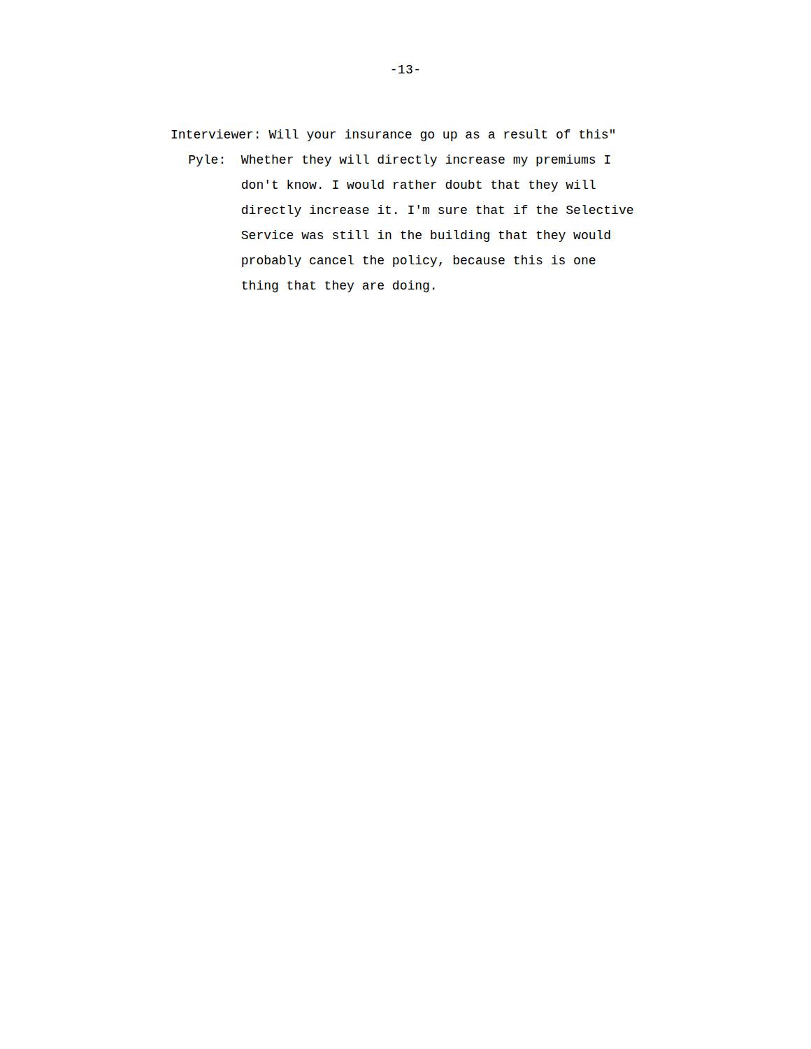-13-
Interviewer: Will your insurance go up as a result of this"
Pyle: Whether they will directly increase my premiums I don't know. I would rather doubt that they will directly increase it. I'm sure that if the Selective Service was still in the building that they would probably cancel the policy, because this is one thing that they are doing.